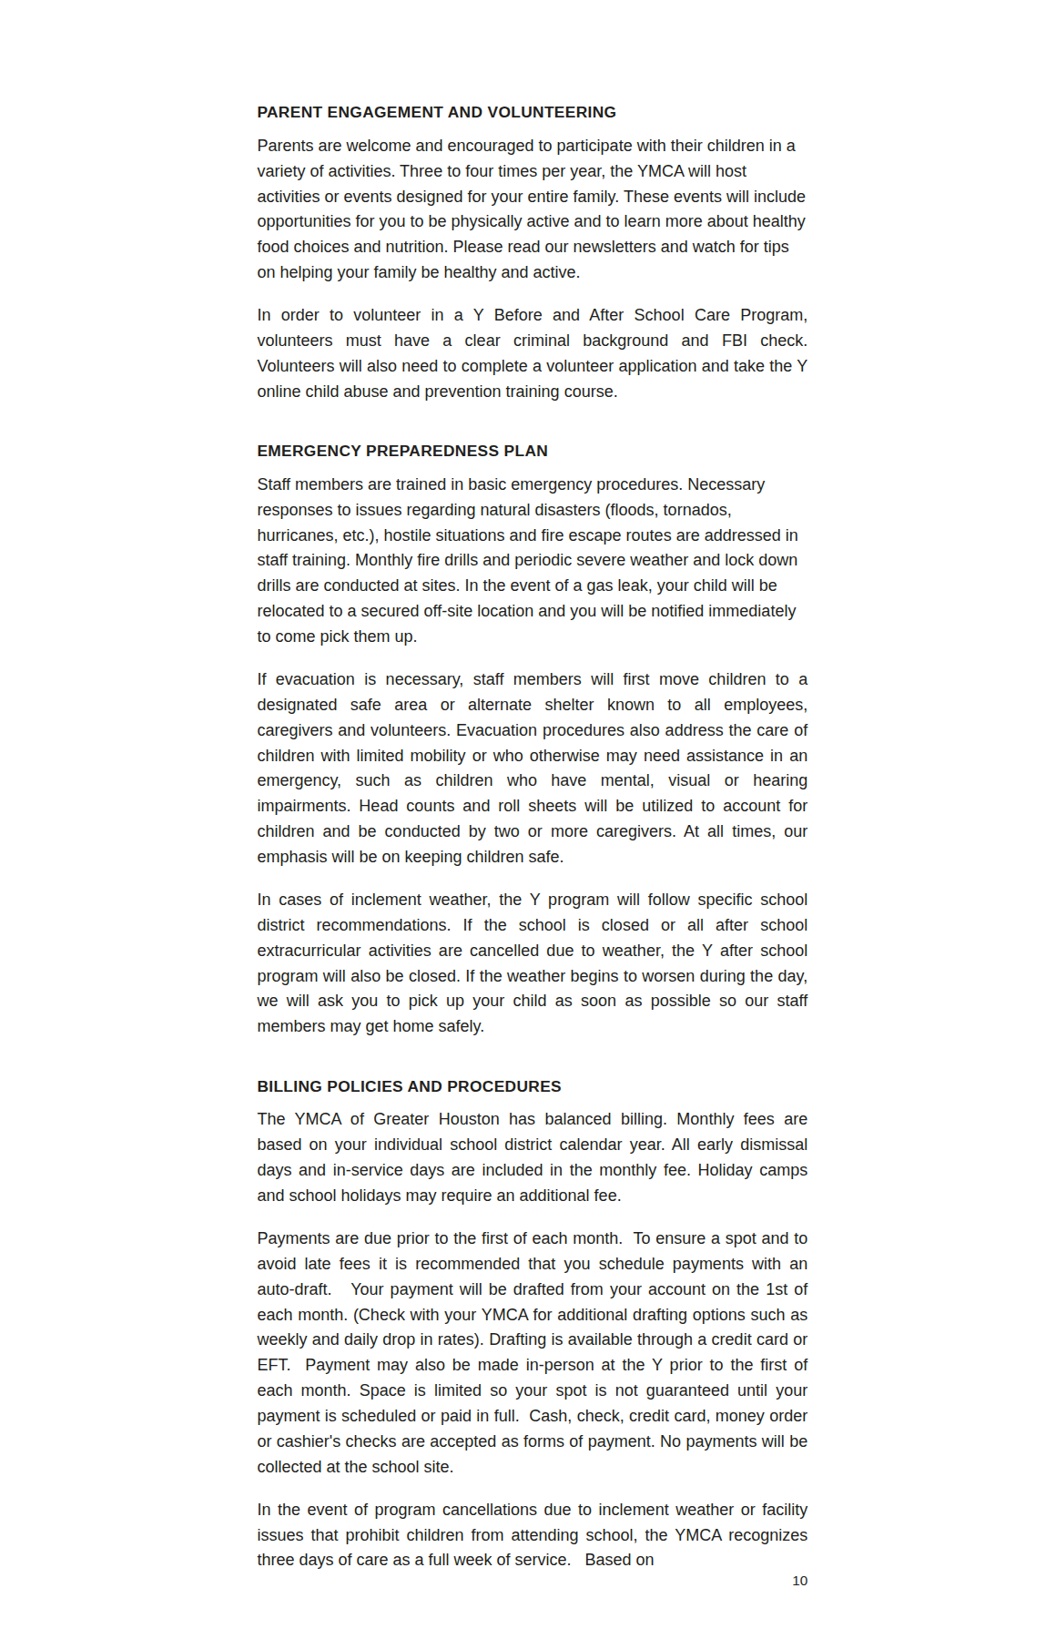Parent Engagement and Volunteering
Parents are welcome and encouraged to participate with their children in a variety of activities. Three to four times per year, the YMCA will host activities or events designed for your entire family. These events will include opportunities for you to be physically active and to learn more about healthy food choices and nutrition. Please read our newsletters and watch for tips on helping your family be healthy and active.
In order to volunteer in a Y Before and After School Care Program, volunteers must have a clear criminal background and FBI check. Volunteers will also need to complete a volunteer application and take the Y online child abuse and prevention training course.
Emergency Preparedness Plan
Staff members are trained in basic emergency procedures. Necessary responses to issues regarding natural disasters (floods, tornados, hurricanes, etc.), hostile situations and fire escape routes are addressed in staff training. Monthly fire drills and periodic severe weather and lock down drills are conducted at sites. In the event of a gas leak, your child will be relocated to a secured off-site location and you will be notified immediately to come pick them up.
If evacuation is necessary, staff members will first move children to a designated safe area or alternate shelter known to all employees, caregivers and volunteers. Evacuation procedures also address the care of children with limited mobility or who otherwise may need assistance in an emergency, such as children who have mental, visual or hearing impairments. Head counts and roll sheets will be utilized to account for children and be conducted by two or more caregivers. At all times, our emphasis will be on keeping children safe.
In cases of inclement weather, the Y program will follow specific school district recommendations. If the school is closed or all after school extracurricular activities are cancelled due to weather, the Y after school program will also be closed. If the weather begins to worsen during the day, we will ask you to pick up your child as soon as possible so our staff members may get home safely.
Billing Policies and Procedures
The YMCA of Greater Houston has balanced billing. Monthly fees are based on your individual school district calendar year. All early dismissal days and in-service days are included in the monthly fee. Holiday camps and school holidays may require an additional fee.
Payments are due prior to the first of each month. To ensure a spot and to avoid late fees it is recommended that you schedule payments with an auto-draft. Your payment will be drafted from your account on the 1st of each month. (Check with your YMCA for additional drafting options such as weekly and daily drop in rates). Drafting is available through a credit card or EFT. Payment may also be made in-person at the Y prior to the first of each month. Space is limited so your spot is not guaranteed until your payment is scheduled or paid in full. Cash, check, credit card, money order or cashier's checks are accepted as forms of payment. No payments will be collected at the school site.
In the event of program cancellations due to inclement weather or facility issues that prohibit children from attending school, the YMCA recognizes three days of care as a full week of service. Based on
10